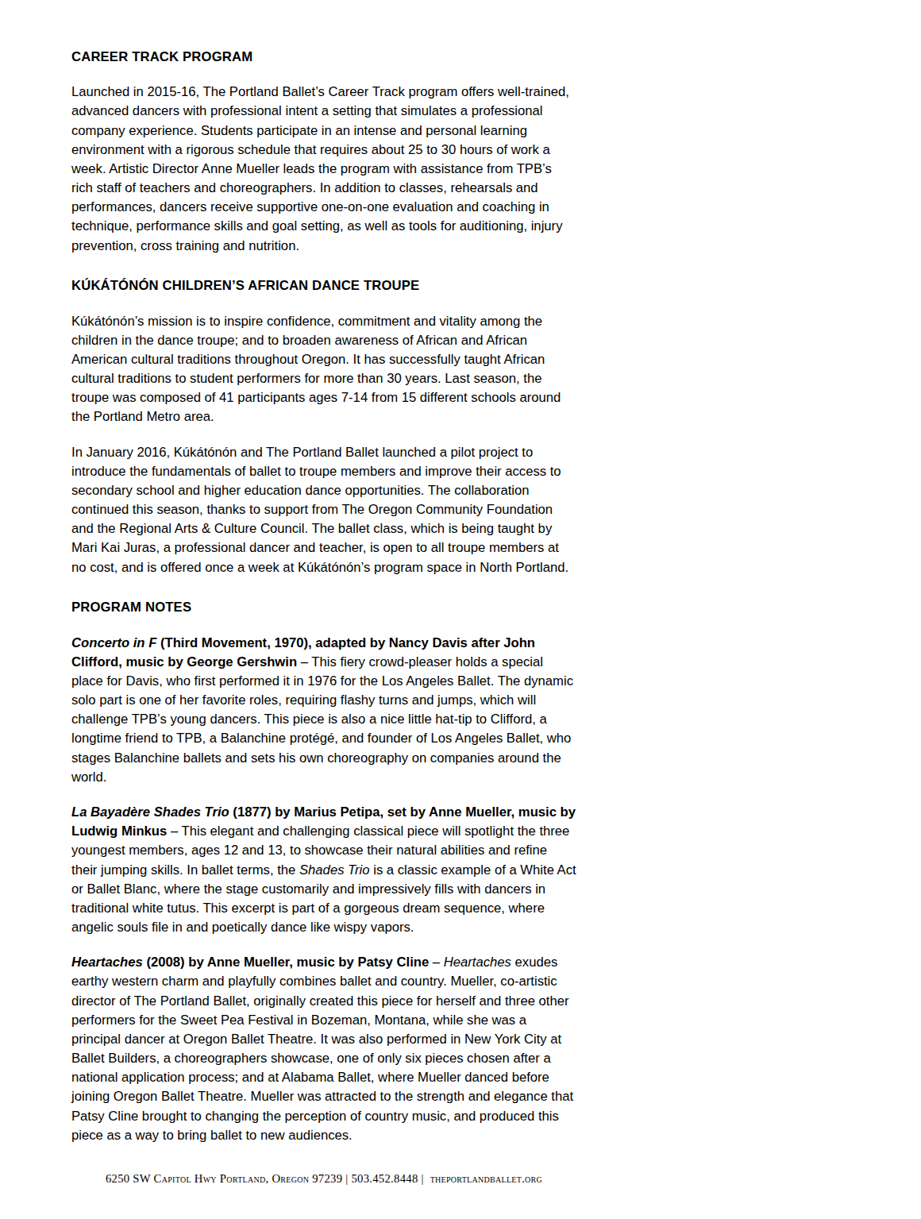CAREER TRACK PROGRAM
Launched in 2015-16, The Portland Ballet’s Career Track program offers well-trained, advanced dancers with professional intent a setting that simulates a professional company experience. Students participate in an intense and personal learning environment with a rigorous schedule that requires about 25 to 30 hours of work a week. Artistic Director Anne Mueller leads the program with assistance from TPB’s rich staff of teachers and choreographers. In addition to classes, rehearsals and performances, dancers receive supportive one-on-one evaluation and coaching in technique, performance skills and goal setting, as well as tools for auditioning, injury prevention, cross training and nutrition.
KÚKÁTÓNÓN CHILDREN’S AFRICAN DANCE TROUPE
Kúkátónón’s mission is to inspire confidence, commitment and vitality among the children in the dance troupe; and to broaden awareness of African and African American cultural traditions throughout Oregon. It has successfully taught African cultural traditions to student performers for more than 30 years. Last season, the troupe was composed of 41 participants ages 7-14 from 15 different schools around the Portland Metro area.
In January 2016, Kúkátónón and The Portland Ballet launched a pilot project to introduce the fundamentals of ballet to troupe members and improve their access to secondary school and higher education dance opportunities. The collaboration continued this season, thanks to support from The Oregon Community Foundation and the Regional Arts & Culture Council. The ballet class, which is being taught by Mari Kai Juras, a professional dancer and teacher, is open to all troupe members at no cost, and is offered once a week at Kúkátónón’s program space in North Portland.
PROGRAM NOTES
Concerto in F (Third Movement, 1970), adapted by Nancy Davis after John Clifford, music by George Gershwin – This fiery crowd-pleaser holds a special place for Davis, who first performed it in 1976 for the Los Angeles Ballet. The dynamic solo part is one of her favorite roles, requiring flashy turns and jumps, which will challenge TPB’s young dancers. This piece is also a nice little hat-tip to Clifford, a longtime friend to TPB, a Balanchine protégé, and founder of Los Angeles Ballet, who stages Balanchine ballets and sets his own choreography on companies around the world.
La Bayadère Shades Trio (1877) by Marius Petipa, set by Anne Mueller, music by Ludwig Minkus – This elegant and challenging classical piece will spotlight the three youngest members, ages 12 and 13, to showcase their natural abilities and refine their jumping skills. In ballet terms, the Shades Trio is a classic example of a White Act or Ballet Blanc, where the stage customarily and impressively fills with dancers in traditional white tutus. This excerpt is part of a gorgeous dream sequence, where angelic souls file in and poetically dance like wispy vapors.
Heartaches (2008) by Anne Mueller, music by Patsy Cline – Heartaches exudes earthy western charm and playfully combines ballet and country. Mueller, co-artistic director of The Portland Ballet, originally created this piece for herself and three other performers for the Sweet Pea Festival in Bozeman, Montana, while she was a principal dancer at Oregon Ballet Theatre. It was also performed in New York City at Ballet Builders, a choreographers showcase, one of only six pieces chosen after a national application process; and at Alabama Ballet, where Mueller danced before joining Oregon Ballet Theatre. Mueller was attracted to the strength and elegance that Patsy Cline brought to changing the perception of country music, and produced this piece as a way to bring ballet to new audiences.
6250 SW Capitol Hwy Portland, Oregon 97239 | 503.452.8448 | theportlandballet.org